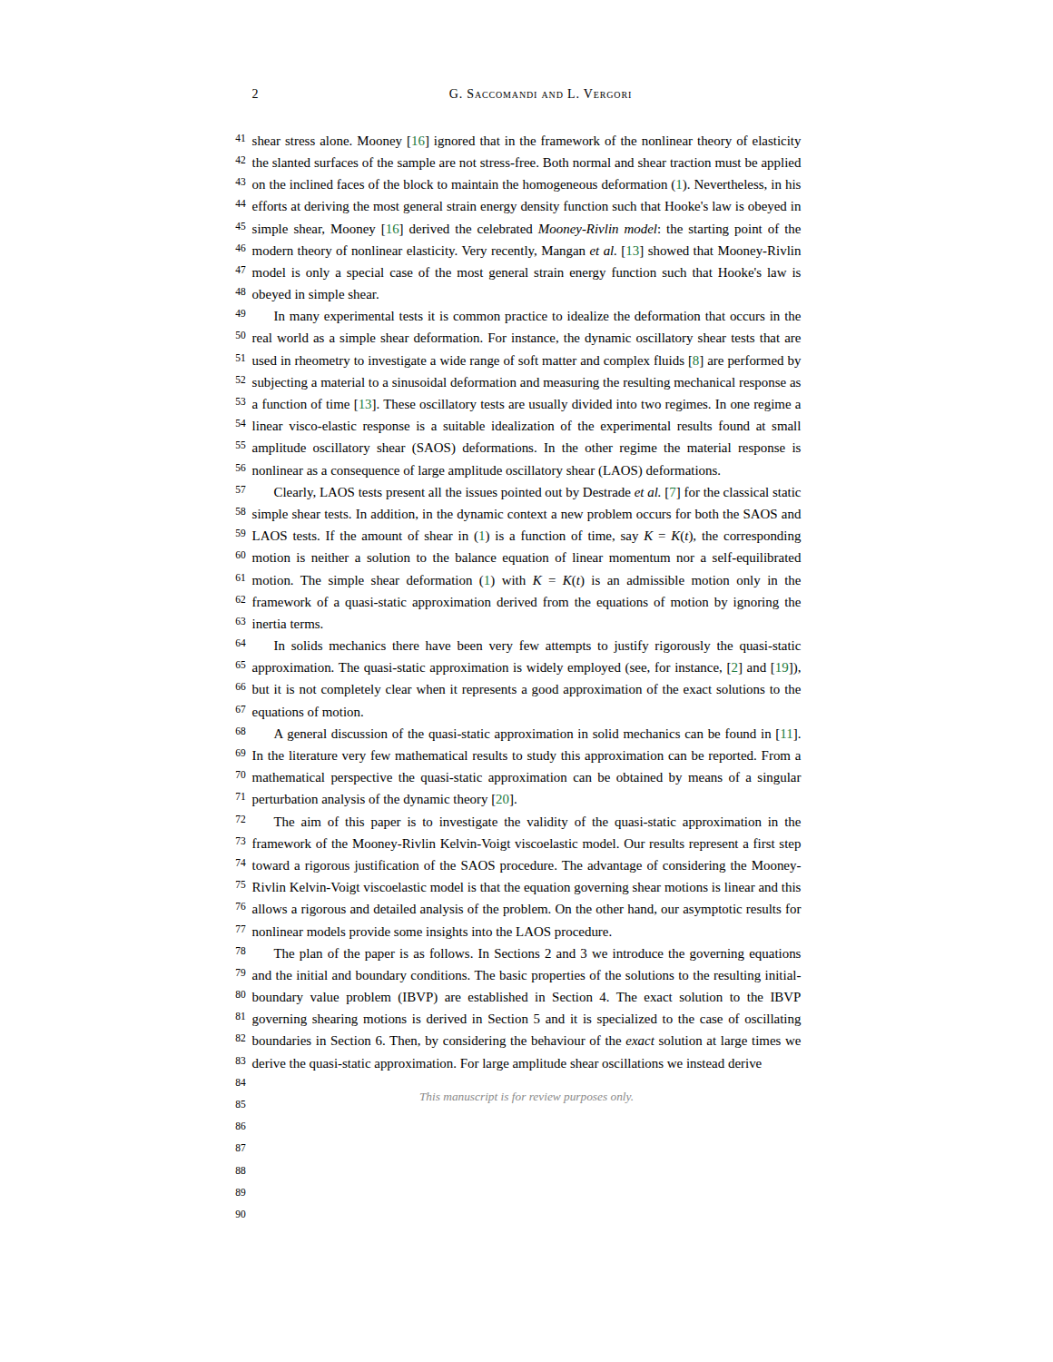2 G. Saccomandi and L. Vergori
4142434445464748495051525354555657585960616263646566676869707172737475767778798081828384858687888990
shear stress alone. Mooney [16] ignored that in the framework of the nonlinear theory of elasticity the slanted surfaces of the sample are not stress-free. Both normal and shear traction must be applied on the inclined faces of the block to maintain the homogeneous deformation (1). Nevertheless, in his efforts at deriving the most general strain energy density function such that Hooke's law is obeyed in simple shear, Mooney [16] derived the celebrated Mooney-Rivlin model: the starting point of the modern theory of nonlinear elasticity. Very recently, Mangan et al. [13] showed that Mooney-Rivlin model is only a special case of the most general strain energy function such that Hooke's law is obeyed in simple shear.
In many experimental tests it is common practice to idealize the deformation that occurs in the real world as a simple shear deformation. For instance, the dynamic oscillatory shear tests that are used in rheometry to investigate a wide range of soft matter and complex fluids [8] are performed by subjecting a material to a sinusoidal deformation and measuring the resulting mechanical response as a function of time [13]. These oscillatory tests are usually divided into two regimes. In one regime a linear visco-elastic response is a suitable idealization of the experimental results found at small amplitude oscillatory shear (SAOS) deformations. In the other regime the material response is nonlinear as a consequence of large amplitude oscillatory shear (LAOS) deformations.
Clearly, LAOS tests present all the issues pointed out by Destrade et al. [7] for the classical static simple shear tests. In addition, in the dynamic context a new problem occurs for both the SAOS and LAOS tests. If the amount of shear in (1) is a function of time, say K = K(t), the corresponding motion is neither a solution to the balance equation of linear momentum nor a self-equilibrated motion. The simple shear deformation (1) with K = K(t) is an admissible motion only in the framework of a quasi-static approximation derived from the equations of motion by ignoring the inertia terms.
In solids mechanics there have been very few attempts to justify rigorously the quasi-static approximation. The quasi-static approximation is widely employed (see, for instance, [2] and [19]), but it is not completely clear when it represents a good approximation of the exact solutions to the equations of motion.
A general discussion of the quasi-static approximation in solid mechanics can be found in [11]. In the literature very few mathematical results to study this approximation can be reported. From a mathematical perspective the quasi-static approximation can be obtained by means of a singular perturbation analysis of the dynamic theory [20].
The aim of this paper is to investigate the validity of the quasi-static approximation in the framework of the Mooney-Rivlin Kelvin-Voigt viscoelastic model. Our results represent a first step toward a rigorous justification of the SAOS procedure. The advantage of considering the Mooney-Rivlin Kelvin-Voigt viscoelastic model is that the equation governing shear motions is linear and this allows a rigorous and detailed analysis of the problem. On the other hand, our asymptotic results for nonlinear models provide some insights into the LAOS procedure.
The plan of the paper is as follows. In Sections 2 and 3 we introduce the governing equations and the initial and boundary conditions. The basic properties of the solutions to the resulting initial-boundary value problem (IBVP) are established in Section 4. The exact solution to the IBVP governing shearing motions is derived in Section 5 and it is specialized to the case of oscillating boundaries in Section 6. Then, by considering the behaviour of the exact solution at large times we derive the quasi-static approximation. For large amplitude shear oscillations we instead derive
This manuscript is for review purposes only.